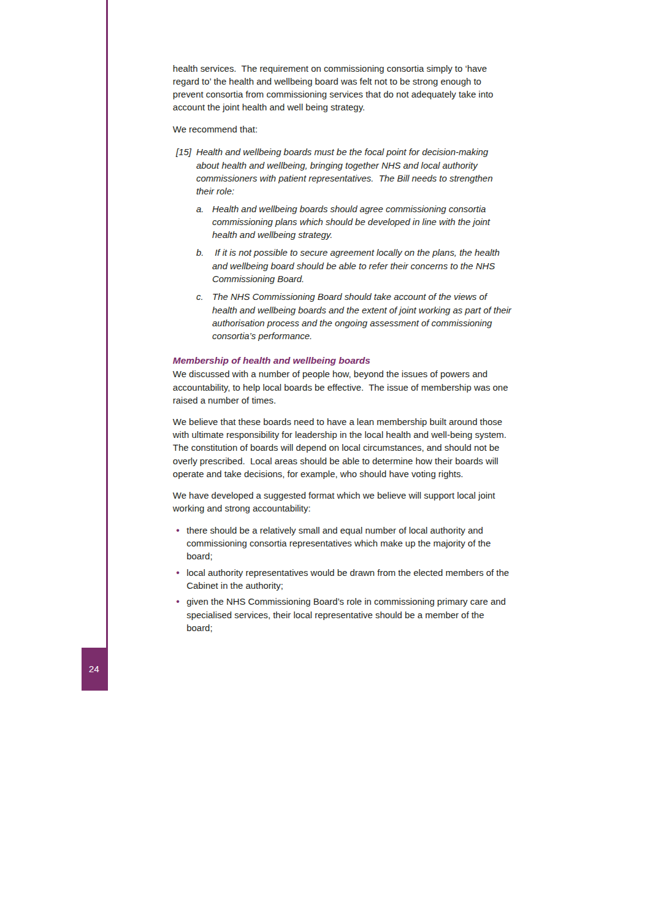24
health services. The requirement on commissioning consortia simply to ‘have regard to’ the health and wellbeing board was felt not to be strong enough to prevent consortia from commissioning services that do not adequately take into account the joint health and well being strategy.
We recommend that:
[15] Health and wellbeing boards must be the focal point for decision-making about health and wellbeing, bringing together NHS and local authority commissioners with patient representatives. The Bill needs to strengthen their role:
a. Health and wellbeing boards should agree commissioning consortia commissioning plans which should be developed in line with the joint health and wellbeing strategy.
b. If it is not possible to secure agreement locally on the plans, the health and wellbeing board should be able to refer their concerns to the NHS Commissioning Board.
c. The NHS Commissioning Board should take account of the views of health and wellbeing boards and the extent of joint working as part of their authorisation process and the ongoing assessment of commissioning consortia’s performance.
Membership of health and wellbeing boards
We discussed with a number of people how, beyond the issues of powers and accountability, to help local boards be effective. The issue of membership was one raised a number of times.
We believe that these boards need to have a lean membership built around those with ultimate responsibility for leadership in the local health and well-being system. The constitution of boards will depend on local circumstances, and should not be overly prescribed. Local areas should be able to determine how their boards will operate and take decisions, for example, who should have voting rights.
We have developed a suggested format which we believe will support local joint working and strong accountability:
there should be a relatively small and equal number of local authority and commissioning consortia representatives which make up the majority of the board;
local authority representatives would be drawn from the elected members of the Cabinet in the authority;
given the NHS Commissioning Board’s role in commissioning primary care and specialised services, their local representative should be a member of the board;